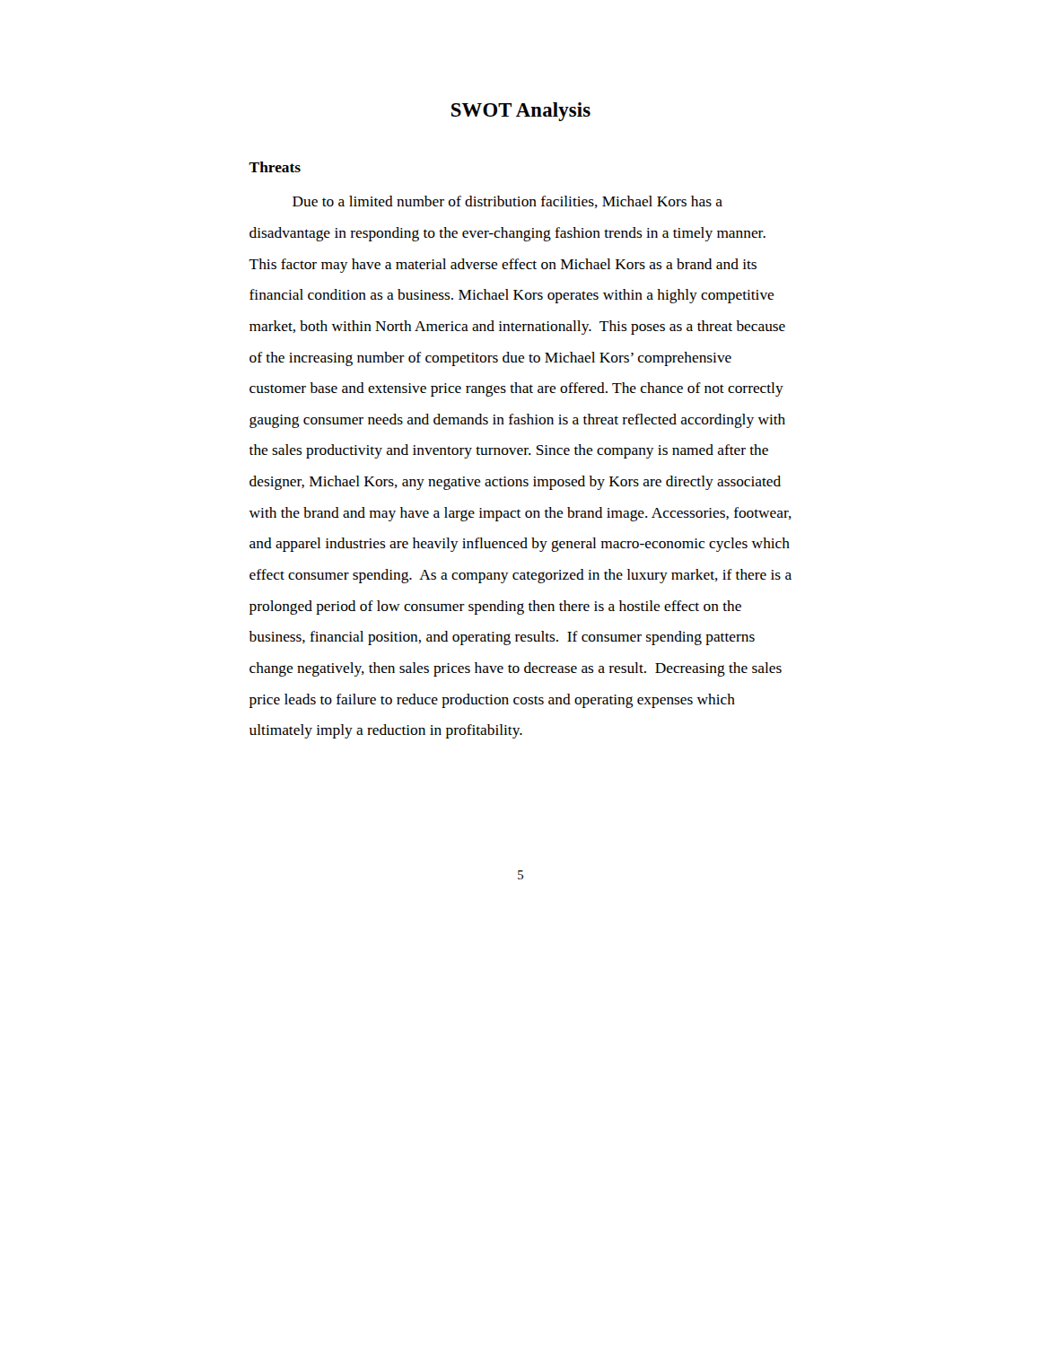SWOT Analysis
Threats
Due to a limited number of distribution facilities, Michael Kors has a disadvantage in responding to the ever-changing fashion trends in a timely manner. This factor may have a material adverse effect on Michael Kors as a brand and its financial condition as a business. Michael Kors operates within a highly competitive market, both within North America and internationally. This poses as a threat because of the increasing number of competitors due to Michael Kors’ comprehensive customer base and extensive price ranges that are offered. The chance of not correctly gauging consumer needs and demands in fashion is a threat reflected accordingly with the sales productivity and inventory turnover. Since the company is named after the designer, Michael Kors, any negative actions imposed by Kors are directly associated with the brand and may have a large impact on the brand image. Accessories, footwear, and apparel industries are heavily influenced by general macro-economic cycles which effect consumer spending. As a company categorized in the luxury market, if there is a prolonged period of low consumer spending then there is a hostile effect on the business, financial position, and operating results. If consumer spending patterns change negatively, then sales prices have to decrease as a result. Decreasing the sales price leads to failure to reduce production costs and operating expenses which ultimately imply a reduction in profitability.
5